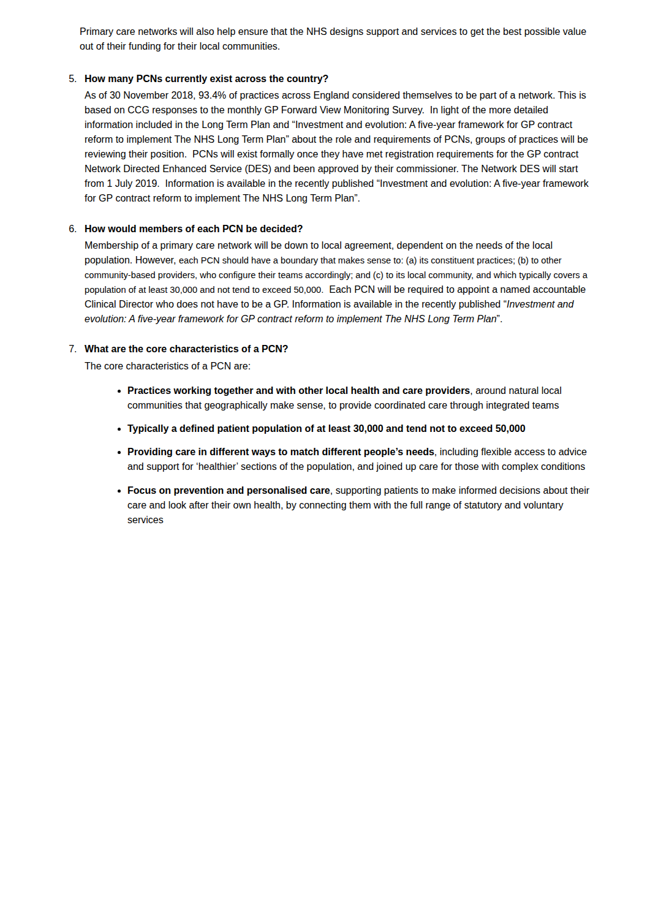Primary care networks will also help ensure that the NHS designs support and services to get the best possible value out of their funding for their local communities.
How many PCNs currently exist across the country?
As of 30 November 2018, 93.4% of practices across England considered themselves to be part of a network. This is based on CCG responses to the monthly GP Forward View Monitoring Survey. In light of the more detailed information included in the Long Term Plan and “Investment and evolution: A five-year framework for GP contract reform to implement The NHS Long Term Plan” about the role and requirements of PCNs, groups of practices will be reviewing their position. PCNs will exist formally once they have met registration requirements for the GP contract Network Directed Enhanced Service (DES) and been approved by their commissioner. The Network DES will start from 1 July 2019. Information is available in the recently published “Investment and evolution: A five-year framework for GP contract reform to implement The NHS Long Term Plan”.
How would members of each PCN be decided?
Membership of a primary care network will be down to local agreement, dependent on the needs of the local population. However, each PCN should have a boundary that makes sense to: (a) its constituent practices; (b) to other community-based providers, who configure their teams accordingly; and (c) to its local community, and which typically covers a population of at least 30,000 and not tend to exceed 50,000. Each PCN will be required to appoint a named accountable Clinical Director who does not have to be a GP. Information is available in the recently published “Investment and evolution: A five-year framework for GP contract reform to implement The NHS Long Term Plan”.
What are the core characteristics of a PCN?
The core characteristics of a PCN are:
Practices working together and with other local health and care providers, around natural local communities that geographically make sense, to provide coordinated care through integrated teams
Typically a defined patient population of at least 30,000 and tend not to exceed 50,000
Providing care in different ways to match different people’s needs, including flexible access to advice and support for ‘healthier’ sections of the population, and joined up care for those with complex conditions
Focus on prevention and personalised care, supporting patients to make informed decisions about their care and look after their own health, by connecting them with the full range of statutory and voluntary services